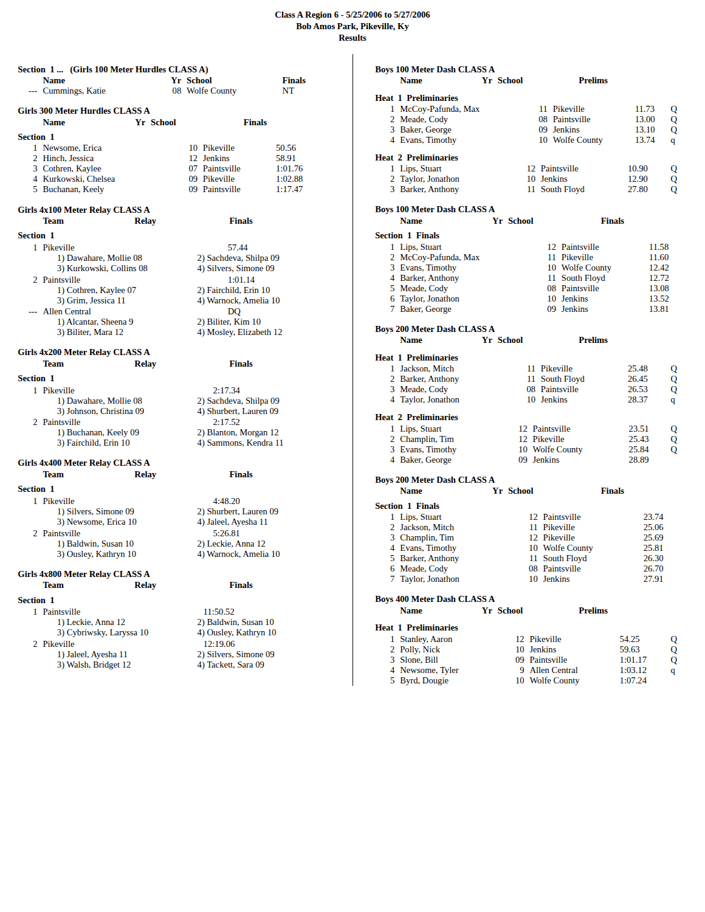Class A Region 6 - 5/25/2006 to 5/27/2006
Bob Amos Park, Pikeville, Ky
Results
Section 1 ... (Girls 100 Meter Hurdles CLASS A)
| | Name | Yr | School | Finals |
| --- | --- | --- | --- | --- |
| --- | Cummings, Katie | 08 | Wolfe County | NT |
Girls 300 Meter Hurdles CLASS A
| | Name | Yr | School | Finals |
| --- | --- | --- | --- | --- |
Section 1
| 1 | Newsome, Erica | 10 | Pikeville | 50.56 |
| 2 | Hinch, Jessica | 12 | Jenkins | 58.91 |
| 3 | Cothren, Kaylee | 07 | Paintsville | 1:01.76 |
| 4 | Kurkowski, Chelsea | 09 | Pikeville | 1:02.88 |
| 5 | Buchanan, Keely | 09 | Paintsville | 1:17.47 |
Girls 4x100 Meter Relay CLASS A
| | Team | Relay | Finals |
| --- | --- | --- | --- |
Section 1
| 1 | Pikeville | | 57.44 |
| | 1) Dawahare, Mollie 08 2) Sachdeva, Shilpa 09 3) Kurkowski, Collins 08 4) Silvers, Simone 09 |
| 2 | Paintsville | | 1:01.14 |
| | 1) Cothren, Kaylee 07 2) Fairchild, Erin 10 3) Grim, Jessica 11 4) Warnock, Amelia 10 |
| --- | Allen Central | | DQ |
| | 1) Alcantar, Sheena 9 2) Biliter, Kim 10 3) Biliter, Mara 12 4) Mosley, Elizabeth 12 |
Girls 4x200 Meter Relay CLASS A
| | Team | Relay | Finals |
| --- | --- | --- | --- |
Section 1
| 1 | Pikeville | | 2:17.34 |
| | 1) Dawahare, Mollie 08 2) Sachdeva, Shilpa 09 3) Johnson, Christina 09 4) Shurbert, Lauren 09 |
| 2 | Paintsville | | 2:17.52 |
| | 1) Buchanan, Keely 09 2) Blanton, Morgan 12 3) Fairchild, Erin 10 4) Sammons, Kendra 11 |
Girls 4x400 Meter Relay CLASS A
| | Team | Relay | Finals |
| --- | --- | --- | --- |
Section 1
| 1 | Pikeville | | 4:48.20 |
| | 1) Silvers, Simone 09 2) Shurbert, Lauren 09 3) Newsome, Erica 10 4) Jaleel, Ayesha 11 |
| 2 | Paintsville | | 5:26.81 |
| | 1) Baldwin, Susan 10 2) Leckie, Anna 12 3) Ousley, Kathryn 10 4) Warnock, Amelia 10 |
Girls 4x800 Meter Relay CLASS A
| | Team | Relay | Finals |
| --- | --- | --- | --- |
Section 1
| 1 | Paintsville | | 11:50.52 |
| | 1) Leckie, Anna 12 2) Baldwin, Susan 10 3) Cybriwsky, Laryssa 10 4) Ousley, Kathryn 10 |
| 2 | Pikeville | | 12:19.06 |
| | 1) Jaleel, Ayesha 11 2) Silvers, Simone 09 3) Walsh, Bridget 12 4) Tackett, Sara 09 |
Boys 100 Meter Dash CLASS A
| | Name | Yr | School | Prelims | |
| --- | --- | --- | --- | --- | --- |
Heat 1 Preliminaries
| 1 | McCoy-Pafunda, Max | 11 | Pikeville | 11.73 | Q |
| 2 | Meade, Cody | 08 | Paintsville | 13.00 | Q |
| 3 | Baker, George | 09 | Jenkins | 13.10 | Q |
| 4 | Evans, Timothy | 10 | Wolfe County | 13.74 | q |
Heat 2 Preliminaries
| 1 | Lips, Stuart | 12 | Paintsville | 10.90 | Q |
| 2 | Taylor, Jonathon | 10 | Jenkins | 12.90 | Q |
| 3 | Barker, Anthony | 11 | South Floyd | 27.80 | Q |
Boys 100 Meter Dash CLASS A
| | Name | Yr | School | Finals |
| --- | --- | --- | --- | --- |
Section 1 Finals
| 1 | Lips, Stuart | 12 | Paintsville | 11.58 |
| 2 | McCoy-Pafunda, Max | 11 | Pikeville | 11.60 |
| 3 | Evans, Timothy | 10 | Wolfe County | 12.42 |
| 4 | Barker, Anthony | 11 | South Floyd | 12.72 |
| 5 | Meade, Cody | 08 | Paintsville | 13.08 |
| 6 | Taylor, Jonathon | 10 | Jenkins | 13.52 |
| 7 | Baker, George | 09 | Jenkins | 13.81 |
Boys 200 Meter Dash CLASS A
| | Name | Yr | School | Prelims | |
| --- | --- | --- | --- | --- | --- |
Heat 1 Preliminaries
| 1 | Jackson, Mitch | 11 | Pikeville | 25.48 | Q |
| 2 | Barker, Anthony | 11 | South Floyd | 26.45 | Q |
| 3 | Meade, Cody | 08 | Paintsville | 26.53 | Q |
| 4 | Taylor, Jonathon | 10 | Jenkins | 28.37 | q |
Heat 2 Preliminaries
| 1 | Lips, Stuart | 12 | Paintsville | 23.51 | Q |
| 2 | Champlin, Tim | 12 | Pikeville | 25.43 | Q |
| 3 | Evans, Timothy | 10 | Wolfe County | 25.84 | Q |
| 4 | Baker, George | 09 | Jenkins | 28.89 | |
Boys 200 Meter Dash CLASS A
| | Name | Yr | School | Finals |
| --- | --- | --- | --- | --- |
Section 1 Finals
| 1 | Lips, Stuart | 12 | Paintsville | 23.74 |
| 2 | Jackson, Mitch | 11 | Pikeville | 25.06 |
| 3 | Champlin, Tim | 12 | Pikeville | 25.69 |
| 4 | Evans, Timothy | 10 | Wolfe County | 25.81 |
| 5 | Barker, Anthony | 11 | South Floyd | 26.30 |
| 6 | Meade, Cody | 08 | Paintsville | 26.70 |
| 7 | Taylor, Jonathon | 10 | Jenkins | 27.91 |
Boys 400 Meter Dash CLASS A
| | Name | Yr | School | Prelims | |
| --- | --- | --- | --- | --- | --- |
Heat 1 Preliminaries
| 1 | Stanley, Aaron | 12 | Pikeville | 54.25 | Q |
| 2 | Polly, Nick | 10 | Jenkins | 59.63 | Q |
| 3 | Slone, Bill | 09 | Paintsville | 1:01.17 | Q |
| 4 | Newsome, Tyler | 9 | Allen Central | 1:03.12 | q |
| 5 | Byrd, Dougie | 10 | Wolfe County | 1:07.24 | |